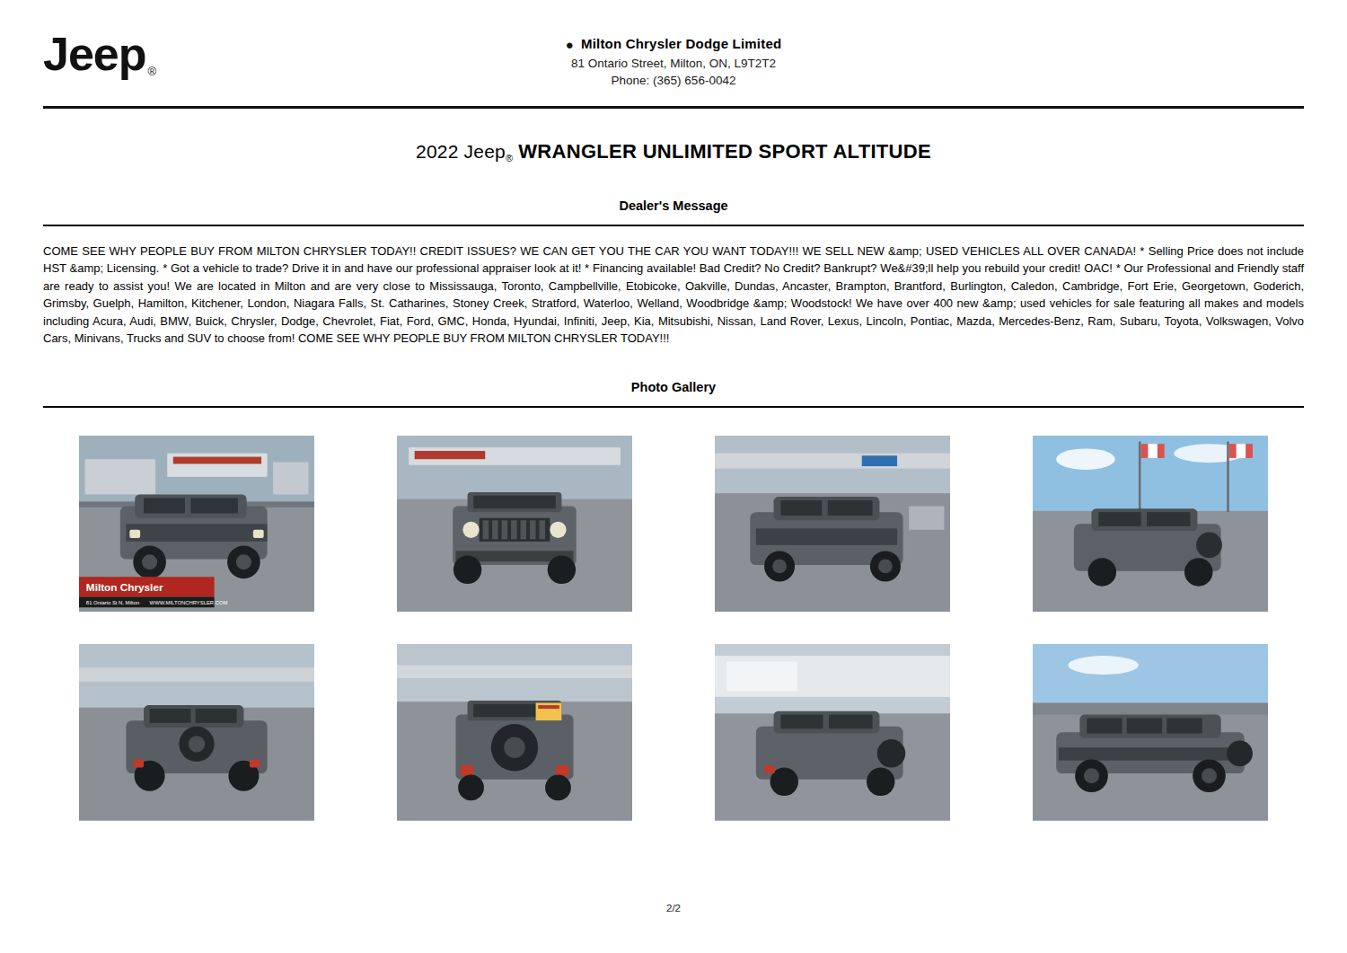Jeep®
●Milton Chrysler Dodge Limited
81 Ontario Street, Milton, ON, L9T2T2
Phone: (365) 656-0042
2022 Jeep® WRANGLER UNLIMITED SPORT ALTITUDE
Dealer's Message
COME SEE WHY PEOPLE BUY FROM MILTON CHRYSLER TODAY!! CREDIT ISSUES? WE CAN GET YOU THE CAR YOU WANT TODAY!!! WE SELL NEW &amp; USED VEHICLES ALL OVER CANADA! * Selling Price does not include HST &amp; Licensing. * Got a vehicle to trade? Drive it in and have our professional appraiser look at it! * Financing available! Bad Credit? No Credit? Bankrupt? We&#39;ll help you rebuild your credit! OAC! * Our Professional and Friendly staff are ready to assist you! We are located in Milton and are very close to Mississauga, Toronto, Campbellville, Etobicoke, Oakville, Dundas, Ancaster, Brampton, Brantford, Burlington, Caledon, Cambridge, Fort Erie, Georgetown, Goderich, Grimsby, Guelph, Hamilton, Kitchener, London, Niagara Falls, St. Catharines, Stoney Creek, Stratford, Waterloo, Welland, Woodbridge &amp; Woodstock! We have over 400 new &amp; used vehicles for sale featuring all makes and models including Acura, Audi, BMW, Buick, Chrysler, Dodge, Chevrolet, Fiat, Ford, GMC, Honda, Hyundai, Infiniti, Jeep, Kia, Mitsubishi, Nissan, Land Rover, Lexus, Lincoln, Pontiac, Mazda, Mercedes-Benz, Ram, Subaru, Toyota, Volkswagen, Volvo Cars, Minivans, Trucks and SUV to choose from! COME SEE WHY PEOPLE BUY FROM MILTON CHRYSLER TODAY!!!
Photo Gallery
Milton Chrysler 81 Ontario St N, Milton WWW.MILTONCHRYSLER.COM
2/2